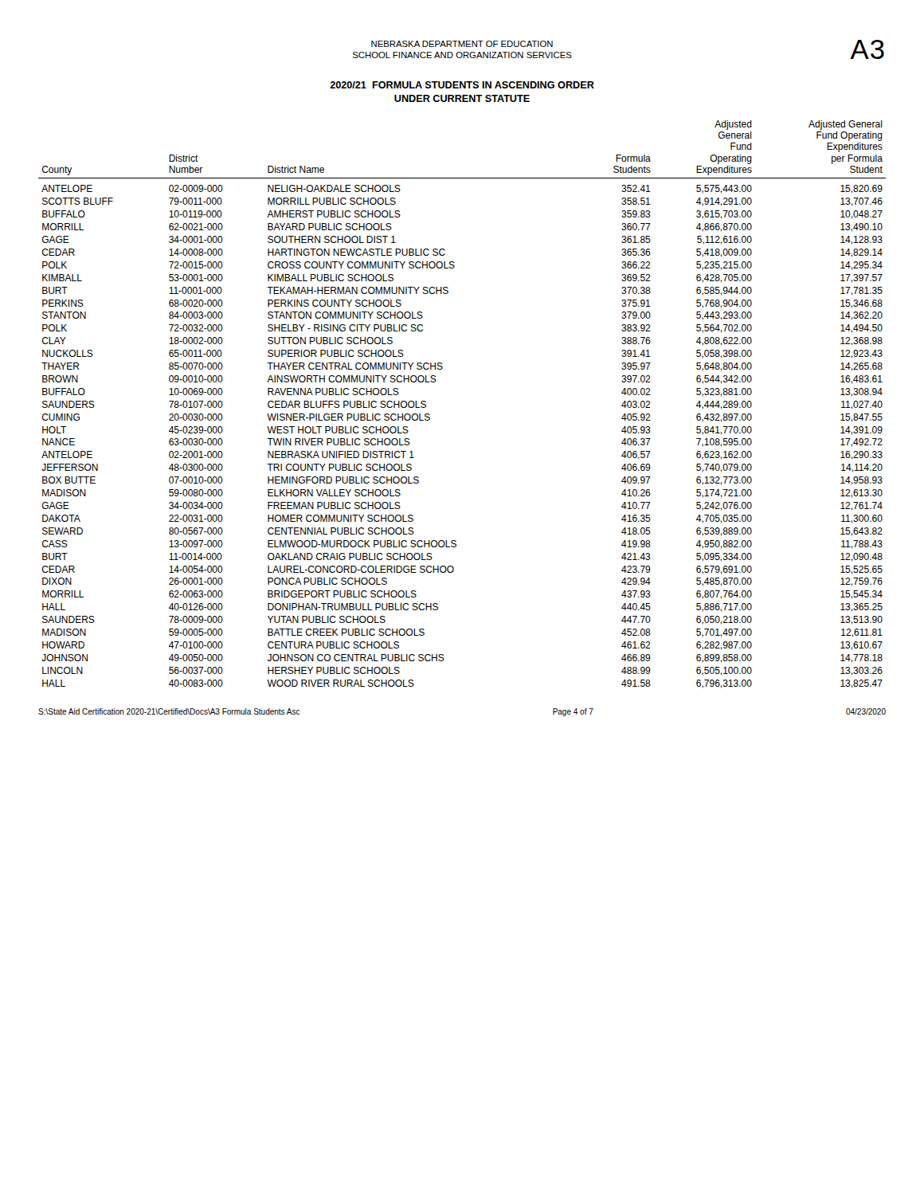A3
NEBRASKA DEPARTMENT OF EDUCATION
SCHOOL FINANCE AND ORGANIZATION SERVICES
2020/21 FORMULA STUDENTS IN ASCENDING ORDER
UNDER CURRENT STATUTE
| | | | | Adjusted General Fund | Adjusted General Fund Operating Expenditures |
| --- | --- | --- | --- | --- | --- |
| County | District Number | District Name | Formula Students | Operating Expenditures | per Formula Student |
| ANTELOPE | 02-0009-000 | NELIGH-OAKDALE SCHOOLS | 352.41 | 5,575,443.00 | 15,820.69 |
| SCOTTS BLUFF | 79-0011-000 | MORRILL PUBLIC SCHOOLS | 358.51 | 4,914,291.00 | 13,707.46 |
| BUFFALO | 10-0119-000 | AMHERST PUBLIC SCHOOLS | 359.83 | 3,615,703.00 | 10,048.27 |
| MORRILL | 62-0021-000 | BAYARD PUBLIC SCHOOLS | 360.77 | 4,866,870.00 | 13,490.10 |
| GAGE | 34-0001-000 | SOUTHERN SCHOOL DIST 1 | 361.85 | 5,112,616.00 | 14,128.93 |
| CEDAR | 14-0008-000 | HARTINGTON NEWCASTLE PUBLIC SC | 365.36 | 5,418,009.00 | 14,829.14 |
| POLK | 72-0015-000 | CROSS COUNTY COMMUNITY SCHOOLS | 366.22 | 5,235,215.00 | 14,295.34 |
| KIMBALL | 53-0001-000 | KIMBALL PUBLIC SCHOOLS | 369.52 | 6,428,705.00 | 17,397.57 |
| BURT | 11-0001-000 | TEKAMAH-HERMAN COMMUNITY SCHS | 370.38 | 6,585,944.00 | 17,781.35 |
| PERKINS | 68-0020-000 | PERKINS COUNTY SCHOOLS | 375.91 | 5,768,904.00 | 15,346.68 |
| STANTON | 84-0003-000 | STANTON COMMUNITY SCHOOLS | 379.00 | 5,443,293.00 | 14,362.20 |
| POLK | 72-0032-000 | SHELBY - RISING CITY PUBLIC SC | 383.92 | 5,564,702.00 | 14,494.50 |
| CLAY | 18-0002-000 | SUTTON PUBLIC SCHOOLS | 388.76 | 4,808,622.00 | 12,368.98 |
| NUCKOLLS | 65-0011-000 | SUPERIOR PUBLIC SCHOOLS | 391.41 | 5,058,398.00 | 12,923.43 |
| THAYER | 85-0070-000 | THAYER CENTRAL COMMUNITY SCHS | 395.97 | 5,648,804.00 | 14,265.68 |
| BROWN | 09-0010-000 | AINSWORTH COMMUNITY SCHOOLS | 397.02 | 6,544,342.00 | 16,483.61 |
| BUFFALO | 10-0069-000 | RAVENNA PUBLIC SCHOOLS | 400.02 | 5,323,881.00 | 13,308.94 |
| SAUNDERS | 78-0107-000 | CEDAR BLUFFS PUBLIC SCHOOLS | 403.02 | 4,444,289.00 | 11,027.40 |
| CUMING | 20-0030-000 | WISNER-PILGER PUBLIC SCHOOLS | 405.92 | 6,432,897.00 | 15,847.55 |
| HOLT | 45-0239-000 | WEST HOLT PUBLIC SCHOOLS | 405.93 | 5,841,770.00 | 14,391.09 |
| NANCE | 63-0030-000 | TWIN RIVER PUBLIC SCHOOLS | 406.37 | 7,108,595.00 | 17,492.72 |
| ANTELOPE | 02-2001-000 | NEBRASKA UNIFIED DISTRICT 1 | 406.57 | 6,623,162.00 | 16,290.33 |
| JEFFERSON | 48-0300-000 | TRI COUNTY PUBLIC SCHOOLS | 406.69 | 5,740,079.00 | 14,114.20 |
| BOX BUTTE | 07-0010-000 | HEMINGFORD PUBLIC SCHOOLS | 409.97 | 6,132,773.00 | 14,958.93 |
| MADISON | 59-0080-000 | ELKHORN VALLEY SCHOOLS | 410.26 | 5,174,721.00 | 12,613.30 |
| GAGE | 34-0034-000 | FREEMAN PUBLIC SCHOOLS | 410.77 | 5,242,076.00 | 12,761.74 |
| DAKOTA | 22-0031-000 | HOMER COMMUNITY SCHOOLS | 416.35 | 4,705,035.00 | 11,300.60 |
| SEWARD | 80-0567-000 | CENTENNIAL PUBLIC SCHOOLS | 418.05 | 6,539,889.00 | 15,643.82 |
| CASS | 13-0097-000 | ELMWOOD-MURDOCK PUBLIC SCHOOLS | 419.98 | 4,950,882.00 | 11,788.43 |
| BURT | 11-0014-000 | OAKLAND CRAIG PUBLIC SCHOOLS | 421.43 | 5,095,334.00 | 12,090.48 |
| CEDAR | 14-0054-000 | LAUREL-CONCORD-COLERIDGE SCHOO | 423.79 | 6,579,691.00 | 15,525.65 |
| DIXON | 26-0001-000 | PONCA PUBLIC SCHOOLS | 429.94 | 5,485,870.00 | 12,759.76 |
| MORRILL | 62-0063-000 | BRIDGEPORT PUBLIC SCHOOLS | 437.93 | 6,807,764.00 | 15,545.34 |
| HALL | 40-0126-000 | DONIPHAN-TRUMBULL PUBLIC SCHS | 440.45 | 5,886,717.00 | 13,365.25 |
| SAUNDERS | 78-0009-000 | YUTAN PUBLIC SCHOOLS | 447.70 | 6,050,218.00 | 13,513.90 |
| MADISON | 59-0005-000 | BATTLE CREEK PUBLIC SCHOOLS | 452.08 | 5,701,497.00 | 12,611.81 |
| HOWARD | 47-0100-000 | CENTURA PUBLIC SCHOOLS | 461.62 | 6,282,987.00 | 13,610.67 |
| JOHNSON | 49-0050-000 | JOHNSON CO CENTRAL PUBLIC SCHS | 466.89 | 6,899,858.00 | 14,778.18 |
| LINCOLN | 56-0037-000 | HERSHEY PUBLIC SCHOOLS | 488.99 | 6,505,100.00 | 13,303.26 |
| HALL | 40-0083-000 | WOOD RIVER RURAL SCHOOLS | 491.58 | 6,796,313.00 | 13,825.47 |
S:\State Aid Certification 2020-21\Certified\Docs\A3 Formula Students Asc
Page 4 of 7
04/23/2020